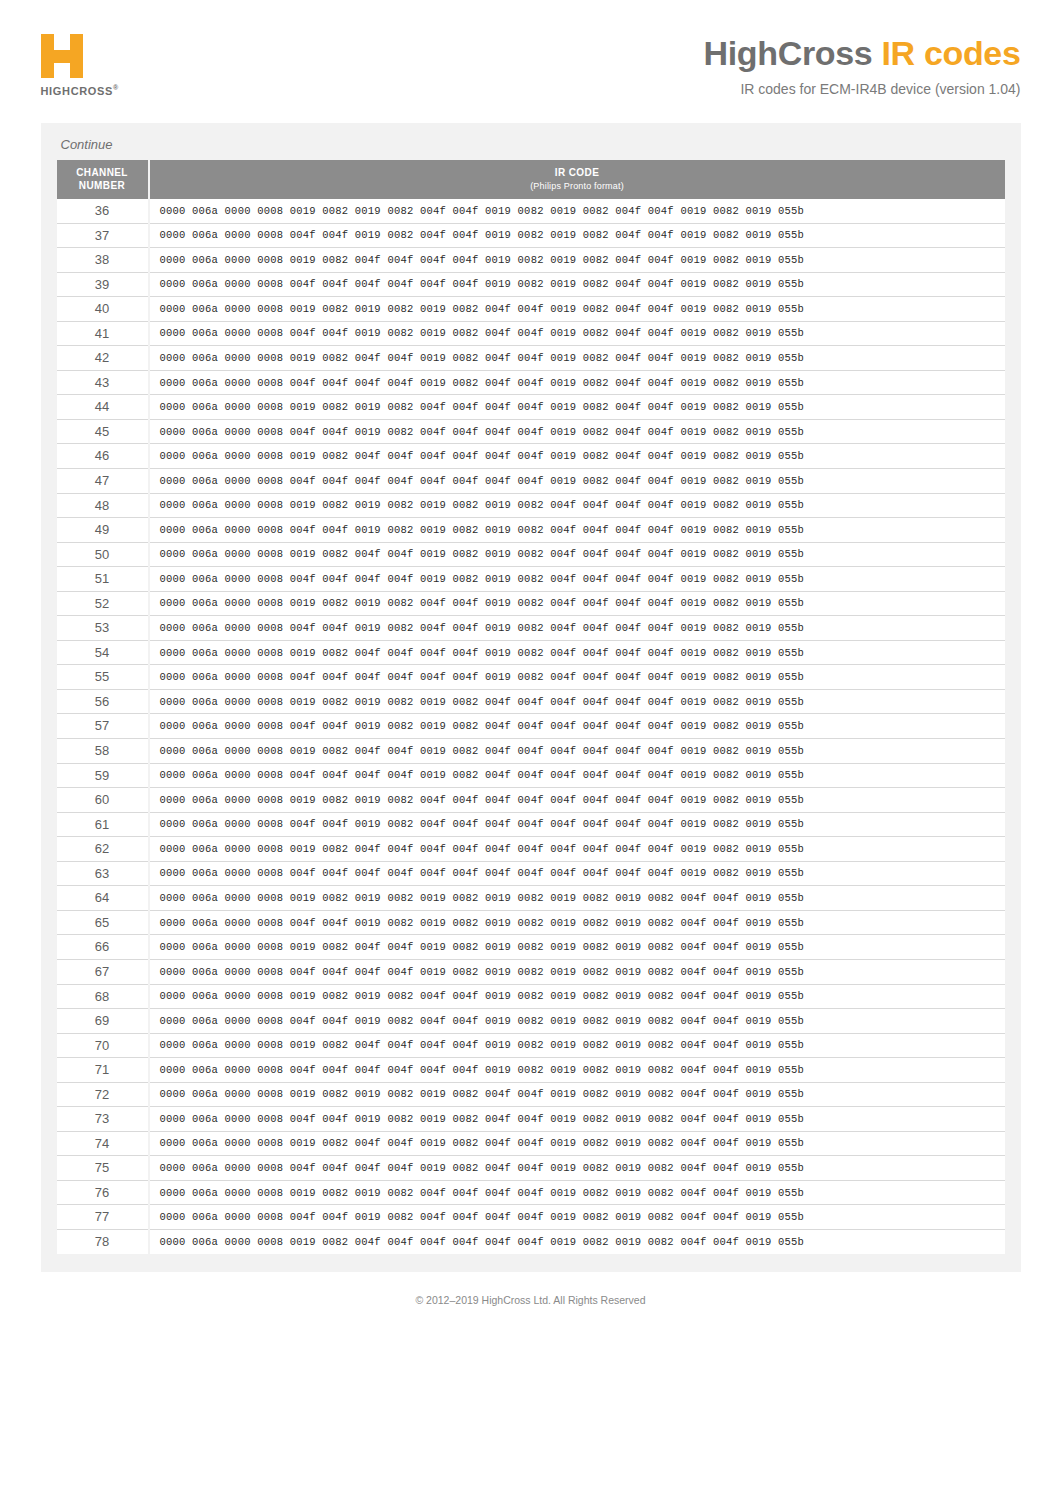HIGHCROSS®
HighCross IR codes
IR codes for ECM-IR4B device (version 1.04)
Continue
| Channel number | IR code (Philips Pronto format) |
| --- | --- |
| 36 | 0000 006a 0000 0008 0019 0082 0019 0082 004f 004f 0019 0082 0019 0082 004f 004f 0019 0082 0019 055b |
| 37 | 0000 006a 0000 0008 004f 004f 0019 0082 004f 004f 0019 0082 0019 0082 004f 004f 0019 0082 0019 055b |
| 38 | 0000 006a 0000 0008 0019 0082 004f 004f 004f 004f 0019 0082 0019 0082 004f 004f 0019 0082 0019 055b |
| 39 | 0000 006a 0000 0008 004f 004f 004f 004f 004f 004f 0019 0082 0019 0082 004f 004f 0019 0082 0019 055b |
| 40 | 0000 006a 0000 0008 0019 0082 0019 0082 0019 0082 004f 004f 0019 0082 004f 004f 0019 0082 0019 055b |
| 41 | 0000 006a 0000 0008 004f 004f 0019 0082 0019 0082 004f 004f 0019 0082 004f 004f 0019 0082 0019 055b |
| 42 | 0000 006a 0000 0008 0019 0082 004f 004f 0019 0082 004f 004f 0019 0082 004f 004f 0019 0082 0019 055b |
| 43 | 0000 006a 0000 0008 004f 004f 004f 004f 0019 0082 004f 004f 0019 0082 004f 004f 0019 0082 0019 055b |
| 44 | 0000 006a 0000 0008 0019 0082 0019 0082 004f 004f 004f 004f 0019 0082 004f 004f 0019 0082 0019 055b |
| 45 | 0000 006a 0000 0008 004f 004f 0019 0082 004f 004f 004f 004f 0019 0082 004f 004f 0019 0082 0019 055b |
| 46 | 0000 006a 0000 0008 0019 0082 004f 004f 004f 004f 004f 004f 0019 0082 004f 004f 0019 0082 0019 055b |
| 47 | 0000 006a 0000 0008 004f 004f 004f 004f 004f 004f 004f 004f 0019 0082 004f 004f 0019 0082 0019 055b |
| 48 | 0000 006a 0000 0008 0019 0082 0019 0082 0019 0082 0019 0082 004f 004f 004f 004f 0019 0082 0019 055b |
| 49 | 0000 006a 0000 0008 004f 004f 0019 0082 0019 0082 0019 0082 004f 004f 004f 004f 0019 0082 0019 055b |
| 50 | 0000 006a 0000 0008 0019 0082 004f 004f 0019 0082 0019 0082 004f 004f 004f 004f 0019 0082 0019 055b |
| 51 | 0000 006a 0000 0008 004f 004f 004f 004f 0019 0082 0019 0082 004f 004f 004f 004f 0019 0082 0019 055b |
| 52 | 0000 006a 0000 0008 0019 0082 0019 0082 004f 004f 0019 0082 004f 004f 004f 004f 0019 0082 0019 055b |
| 53 | 0000 006a 0000 0008 004f 004f 0019 0082 004f 004f 0019 0082 004f 004f 004f 004f 0019 0082 0019 055b |
| 54 | 0000 006a 0000 0008 0019 0082 004f 004f 004f 004f 0019 0082 004f 004f 004f 004f 0019 0082 0019 055b |
| 55 | 0000 006a 0000 0008 004f 004f 004f 004f 004f 004f 0019 0082 004f 004f 004f 004f 0019 0082 0019 055b |
| 56 | 0000 006a 0000 0008 0019 0082 0019 0082 0019 0082 004f 004f 004f 004f 004f 004f 0019 0082 0019 055b |
| 57 | 0000 006a 0000 0008 004f 004f 0019 0082 0019 0082 004f 004f 004f 004f 004f 004f 0019 0082 0019 055b |
| 58 | 0000 006a 0000 0008 0019 0082 004f 004f 0019 0082 004f 004f 004f 004f 004f 004f 0019 0082 0019 055b |
| 59 | 0000 006a 0000 0008 004f 004f 004f 004f 0019 0082 004f 004f 004f 004f 004f 004f 0019 0082 0019 055b |
| 60 | 0000 006a 0000 0008 0019 0082 0019 0082 004f 004f 004f 004f 004f 004f 004f 004f 0019 0082 0019 055b |
| 61 | 0000 006a 0000 0008 004f 004f 0019 0082 004f 004f 004f 004f 004f 004f 004f 004f 0019 0082 0019 055b |
| 62 | 0000 006a 0000 0008 0019 0082 004f 004f 004f 004f 004f 004f 004f 004f 004f 004f 0019 0082 0019 055b |
| 63 | 0000 006a 0000 0008 004f 004f 004f 004f 004f 004f 004f 004f 004f 004f 004f 004f 0019 0082 0019 055b |
| 64 | 0000 006a 0000 0008 0019 0082 0019 0082 0019 0082 0019 0082 0019 0082 0019 0082 004f 004f 0019 055b |
| 65 | 0000 006a 0000 0008 004f 004f 0019 0082 0019 0082 0019 0082 0019 0082 0019 0082 004f 004f 0019 055b |
| 66 | 0000 006a 0000 0008 0019 0082 004f 004f 0019 0082 0019 0082 0019 0082 0019 0082 004f 004f 0019 055b |
| 67 | 0000 006a 0000 0008 004f 004f 004f 004f 0019 0082 0019 0082 0019 0082 0019 0082 004f 004f 0019 055b |
| 68 | 0000 006a 0000 0008 0019 0082 0019 0082 004f 004f 0019 0082 0019 0082 0019 0082 004f 004f 0019 055b |
| 69 | 0000 006a 0000 0008 004f 004f 0019 0082 004f 004f 0019 0082 0019 0082 0019 0082 004f 004f 0019 055b |
| 70 | 0000 006a 0000 0008 0019 0082 004f 004f 004f 004f 0019 0082 0019 0082 0019 0082 004f 004f 0019 055b |
| 71 | 0000 006a 0000 0008 004f 004f 004f 004f 004f 004f 0019 0082 0019 0082 0019 0082 004f 004f 0019 055b |
| 72 | 0000 006a 0000 0008 0019 0082 0019 0082 0019 0082 004f 004f 0019 0082 0019 0082 004f 004f 0019 055b |
| 73 | 0000 006a 0000 0008 004f 004f 0019 0082 0019 0082 004f 004f 0019 0082 0019 0082 004f 004f 0019 055b |
| 74 | 0000 006a 0000 0008 0019 0082 004f 004f 0019 0082 004f 004f 0019 0082 0019 0082 004f 004f 0019 055b |
| 75 | 0000 006a 0000 0008 004f 004f 004f 004f 0019 0082 004f 004f 0019 0082 0019 0082 004f 004f 0019 055b |
| 76 | 0000 006a 0000 0008 0019 0082 0019 0082 004f 004f 004f 004f 0019 0082 0019 0082 004f 004f 0019 055b |
| 77 | 0000 006a 0000 0008 004f 004f 0019 0082 004f 004f 004f 004f 0019 0082 0019 0082 004f 004f 0019 055b |
| 78 | 0000 006a 0000 0008 0019 0082 004f 004f 004f 004f 004f 004f 0019 0082 0019 0082 004f 004f 0019 055b |
© 2012–2019 HighCross Ltd. All Rights Reserved